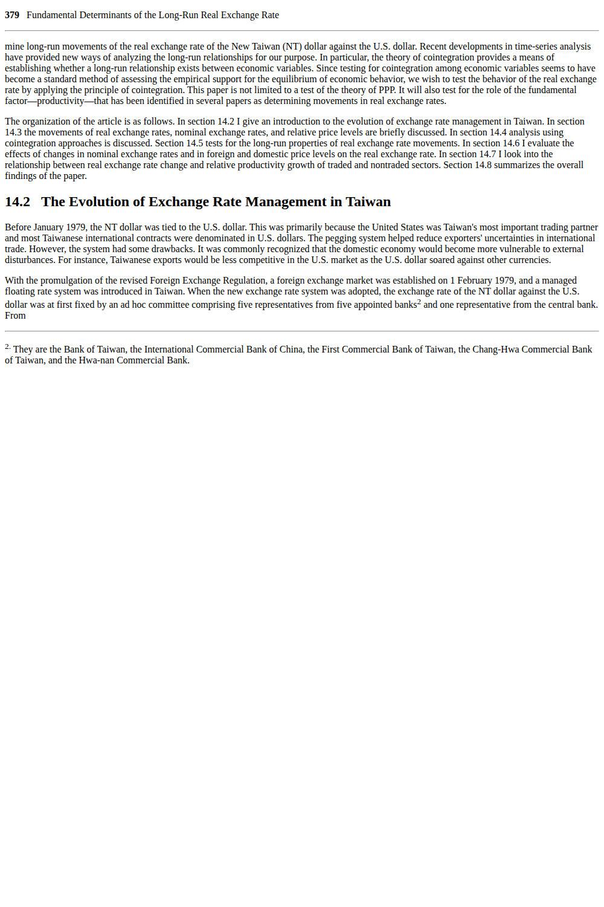379 Fundamental Determinants of the Long-Run Real Exchange Rate
mine long-run movements of the real exchange rate of the New Taiwan (NT) dollar against the U.S. dollar. Recent developments in time-series analysis have provided new ways of analyzing the long-run relationships for our purpose. In particular, the theory of cointegration provides a means of establishing whether a long-run relationship exists between economic variables. Since testing for cointegration among economic variables seems to have become a standard method of assessing the empirical support for the equilibrium of economic behavior, we wish to test the behavior of the real exchange rate by applying the principle of cointegration. This paper is not limited to a test of the theory of PPP. It will also test for the role of the fundamental factor—productivity—that has been identified in several papers as determining movements in real exchange rates.
The organization of the article is as follows. In section 14.2 I give an introduction to the evolution of exchange rate management in Taiwan. In section 14.3 the movements of real exchange rates, nominal exchange rates, and relative price levels are briefly discussed. In section 14.4 analysis using cointegration approaches is discussed. Section 14.5 tests for the long-run properties of real exchange rate movements. In section 14.6 I evaluate the effects of changes in nominal exchange rates and in foreign and domestic price levels on the real exchange rate. In section 14.7 I look into the relationship between real exchange rate change and relative productivity growth of traded and nontraded sectors. Section 14.8 summarizes the overall findings of the paper.
14.2 The Evolution of Exchange Rate Management in Taiwan
Before January 1979, the NT dollar was tied to the U.S. dollar. This was primarily because the United States was Taiwan's most important trading partner and most Taiwanese international contracts were denominated in U.S. dollars. The pegging system helped reduce exporters' uncertainties in international trade. However, the system had some drawbacks. It was commonly recognized that the domestic economy would become more vulnerable to external disturbances. For instance, Taiwanese exports would be less competitive in the U.S. market as the U.S. dollar soared against other currencies.
With the promulgation of the revised Foreign Exchange Regulation, a foreign exchange market was established on 1 February 1979, and a managed floating rate system was introduced in Taiwan. When the new exchange rate system was adopted, the exchange rate of the NT dollar against the U.S. dollar was at first fixed by an ad hoc committee comprising five representatives from five appointed banks2 and one representative from the central bank. From
2. They are the Bank of Taiwan, the International Commercial Bank of China, the First Commercial Bank of Taiwan, the Chang-Hwa Commercial Bank of Taiwan, and the Hwa-nan Commercial Bank.